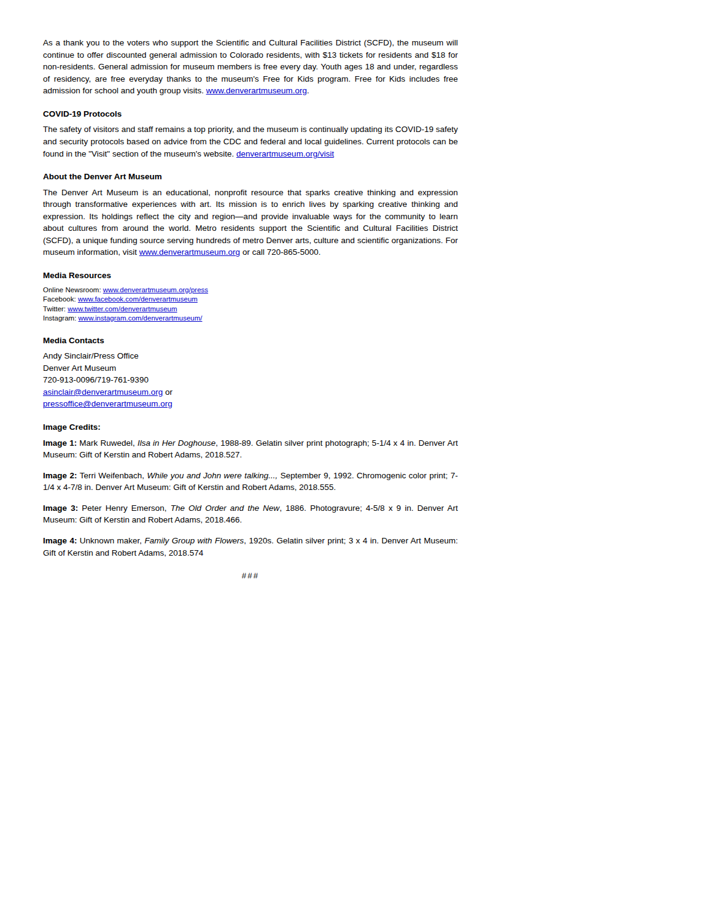As a thank you to the voters who support the Scientific and Cultural Facilities District (SCFD), the museum will continue to offer discounted general admission to Colorado residents, with $13 tickets for residents and $18 for non-residents. General admission for museum members is free every day. Youth ages 18 and under, regardless of residency, are free everyday thanks to the museum's Free for Kids program. Free for Kids includes free admission for school and youth group visits. www.denverartmuseum.org.
COVID-19 Protocols
The safety of visitors and staff remains a top priority, and the museum is continually updating its COVID-19 safety and security protocols based on advice from the CDC and federal and local guidelines. Current protocols can be found in the "Visit" section of the museum's website. denverartmuseum.org/visit
About the Denver Art Museum
The Denver Art Museum is an educational, nonprofit resource that sparks creative thinking and expression through transformative experiences with art. Its mission is to enrich lives by sparking creative thinking and expression. Its holdings reflect the city and region—and provide invaluable ways for the community to learn about cultures from around the world. Metro residents support the Scientific and Cultural Facilities District (SCFD), a unique funding source serving hundreds of metro Denver arts, culture and scientific organizations. For museum information, visit www.denverartmuseum.org or call 720-865-5000.
Media Resources
Online Newsroom: www.denverartmuseum.org/press
Facebook: www.facebook.com/denverartmuseum
Twitter: www.twitter.com/denverartmuseum
Instagram: www.instagram.com/denverartmuseum/
Media Contacts
Andy Sinclair/Press Office
Denver Art Museum
720-913-0096/719-761-9390
asinclair@denverartmuseum.org or
pressoffice@denverartmuseum.org
Image Credits:
Image 1: Mark Ruwedel, Ilsa in Her Doghouse, 1988-89. Gelatin silver print photograph; 5-1/4 x 4 in. Denver Art Museum: Gift of Kerstin and Robert Adams, 2018.527.
Image 2: Terri Weifenbach, While you and John were talking..., September 9, 1992. Chromogenic color print; 7-1/4 x 4-7/8 in. Denver Art Museum: Gift of Kerstin and Robert Adams, 2018.555.
Image 3: Peter Henry Emerson, The Old Order and the New, 1886. Photogravure; 4-5/8 x 9 in. Denver Art Museum: Gift of Kerstin and Robert Adams, 2018.466.
Image 4: Unknown maker, Family Group with Flowers, 1920s. Gelatin silver print; 3 x 4 in. Denver Art Museum: Gift of Kerstin and Robert Adams, 2018.574
###